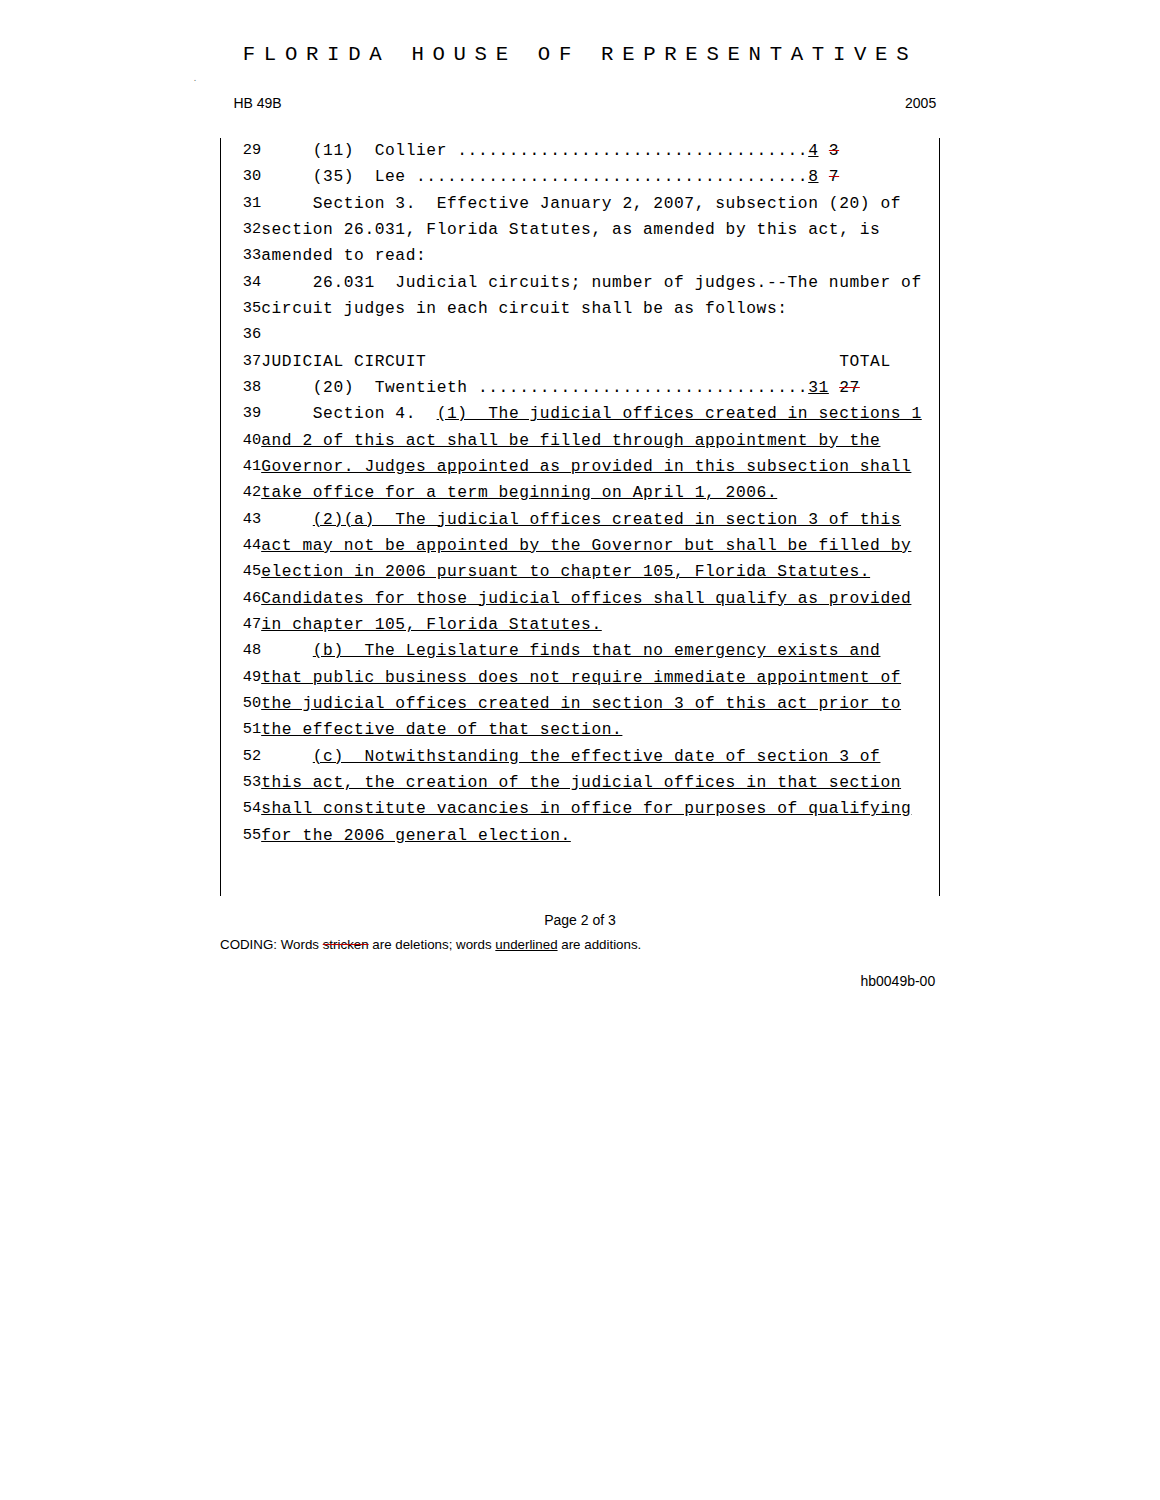FLORIDA HOUSE OF REPRESENTATIVES
.
HB 49B 2005
| 29 | (11) Collier .................................. 4 3 |
| 30 | (35) Lee ...................................... 8 7 |
| 31 | Section 3. Effective January 2, 2007, subsection (20) of |
| 32 | section 26.031, Florida Statutes, as amended by this act, is |
| 33 | amended to read: |
| 34 | 26.031 Judicial circuits; number of judges.--The number of |
| 35 | circuit judges in each circuit shall be as follows: |
| 36 | |
| 37 | JUDICIAL CIRCUIT TOTAL |
| 38 | (20) Twentieth ................................ 31 27 |
| 39 | Section 4. (1) The judicial offices created in sections 1 |
| 40 | and 2 of this act shall be filled through appointment by the |
| 41 | Governor. Judges appointed as provided in this subsection shall |
| 42 | take office for a term beginning on April 1, 2006. |
| 43 | (2)(a) The judicial offices created in section 3 of this |
| 44 | act may not be appointed by the Governor but shall be filled by |
| 45 | election in 2006 pursuant to chapter 105, Florida Statutes. |
| 46 | Candidates for those judicial offices shall qualify as provided |
| 47 | in chapter 105, Florida Statutes. |
| 48 | (b) The Legislature finds that no emergency exists and |
| 49 | that public business does not require immediate appointment of |
| 50 | the judicial offices created in section 3 of this act prior to |
| 51 | the effective date of that section. |
| 52 | (c) Notwithstanding the effective date of section 3 of |
| 53 | this act, the creation of the judicial offices in that section |
| 54 | shall constitute vacancies in office for purposes of qualifying |
| 55 | for the 2006 general election. |
Page 2 of 3
CODING: Words stricken are deletions; words underlined are additions.
hb0049b-00